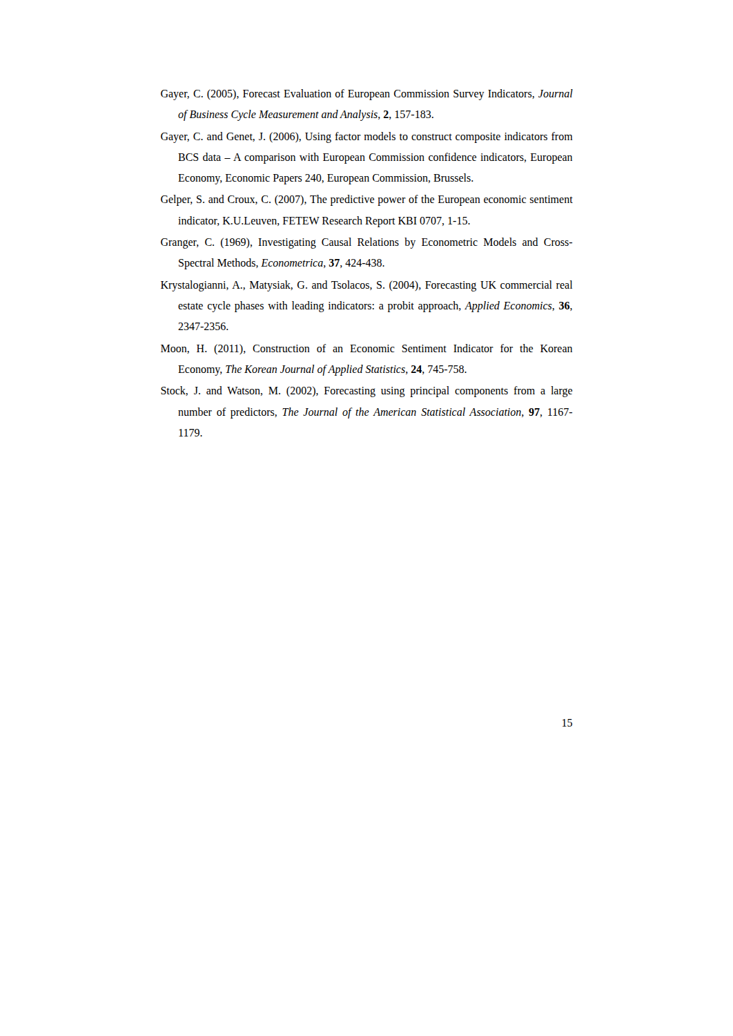Gayer, C. (2005), Forecast Evaluation of European Commission Survey Indicators, Journal of Business Cycle Measurement and Analysis, 2, 157-183.
Gayer, C. and Genet, J. (2006), Using factor models to construct composite indicators from BCS data – A comparison with European Commission confidence indicators, European Economy, Economic Papers 240, European Commission, Brussels.
Gelper, S. and Croux, C. (2007), The predictive power of the European economic sentiment indicator, K.U.Leuven, FETEW Research Report KBI 0707, 1-15.
Granger, C. (1969), Investigating Causal Relations by Econometric Models and Cross-Spectral Methods, Econometrica, 37, 424-438.
Krystalogianni, A., Matysiak, G. and Tsolacos, S. (2004), Forecasting UK commercial real estate cycle phases with leading indicators: a probit approach, Applied Economics, 36, 2347-2356.
Moon, H. (2011), Construction of an Economic Sentiment Indicator for the Korean Economy, The Korean Journal of Applied Statistics, 24, 745-758.
Stock, J. and Watson, M. (2002), Forecasting using principal components from a large number of predictors, The Journal of the American Statistical Association, 97, 1167-1179.
15